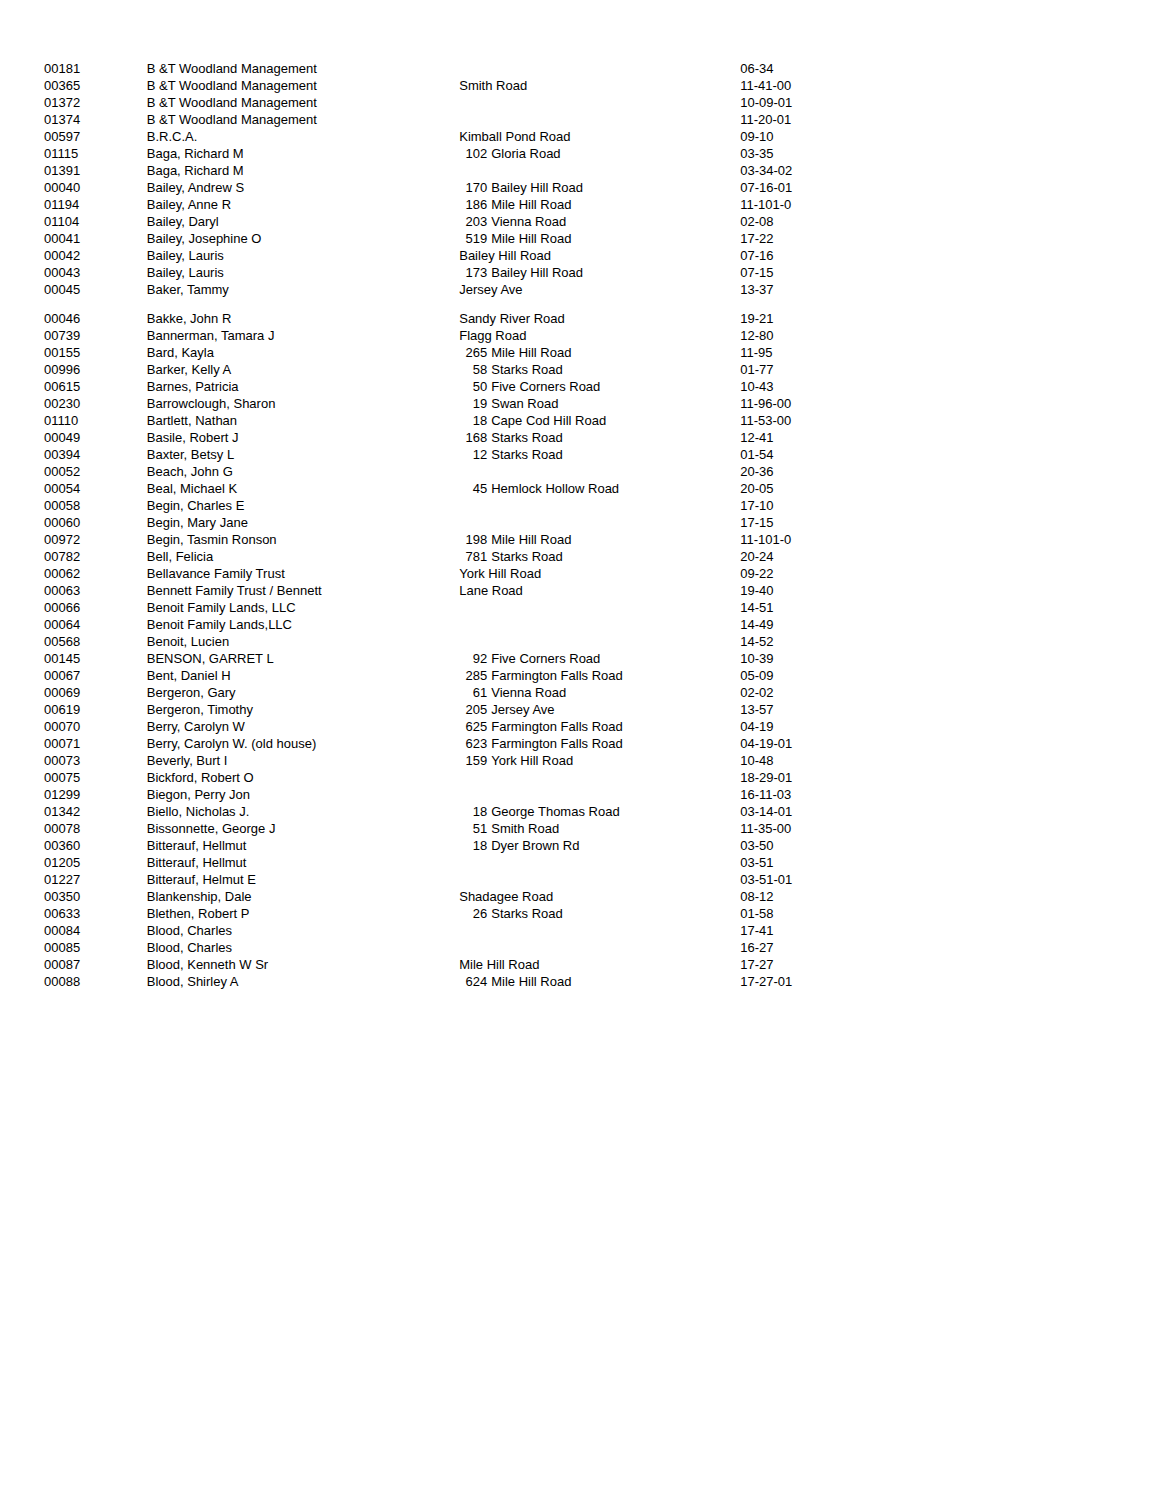| 00181 | B &T Woodland Management | | 06-34 |
| 00365 | B &T Woodland Management | Smith Road | 11-41-00 |
| 01372 | B &T Woodland Management | | 10-09-01 |
| 01374 | B &T Woodland Management | | 11-20-01 |
| 00597 | B.R.C.A. | Kimball Pond Road | 09-10 |
| 01115 | Baga, Richard M | 102 Gloria Road | 03-35 |
| 01391 | Baga, Richard M | | 03-34-02 |
| 00040 | Bailey, Andrew S | 170 Bailey Hill Road | 07-16-01 |
| 01194 | Bailey, Anne R | 186 Mile Hill Road | 11-101-0 |
| 01104 | Bailey, Daryl | 203 Vienna Road | 02-08 |
| 00041 | Bailey, Josephine O | 519 Mile Hill Road | 17-22 |
| 00042 | Bailey, Lauris | Bailey Hill Road | 07-16 |
| 00043 | Bailey, Lauris | 173 Bailey Hill Road | 07-15 |
| 00045 | Baker, Tammy | Jersey Ave | 13-37 |
| 00046 | Bakke, John R | Sandy River Road | 19-21 |
| 00739 | Bannerman, Tamara J | Flagg Road | 12-80 |
| 00155 | Bard, Kayla | 265 Mile Hill Road | 11-95 |
| 00996 | Barker, Kelly A | 58 Starks Road | 01-77 |
| 00615 | Barnes, Patricia | 50 Five Corners Road | 10-43 |
| 00230 | Barrowclough, Sharon | 19 Swan Road | 11-96-00 |
| 01110 | Bartlett, Nathan | 18 Cape Cod Hill Road | 11-53-00 |
| 00049 | Basile, Robert J | 168 Starks Road | 12-41 |
| 00394 | Baxter, Betsy L | 12 Starks Road | 01-54 |
| 00052 | Beach, John G | | 20-36 |
| 00054 | Beal, Michael K | 45 Hemlock Hollow Road | 20-05 |
| 00058 | Begin, Charles E | | 17-10 |
| 00060 | Begin, Mary Jane | | 17-15 |
| 00972 | Begin, Tasmin Ronson | 198 Mile Hill Road | 11-101-0 |
| 00782 | Bell, Felicia | 781 Starks Road | 20-24 |
| 00062 | Bellavance Family Trust | York Hill Road | 09-22 |
| 00063 | Bennett Family Trust / Bennett | Lane Road | 19-40 |
| 00066 | Benoit Family Lands, LLC | | 14-51 |
| 00064 | Benoit Family Lands,LLC | | 14-49 |
| 00568 | Benoit, Lucien | | 14-52 |
| 00145 | BENSON, GARRET L | 92 Five Corners Road | 10-39 |
| 00067 | Bent, Daniel H | 285 Farmington Falls Road | 05-09 |
| 00069 | Bergeron, Gary | 61 Vienna Road | 02-02 |
| 00619 | Bergeron, Timothy | 205 Jersey Ave | 13-57 |
| 00070 | Berry, Carolyn W | 625 Farmington Falls Road | 04-19 |
| 00071 | Berry, Carolyn W. (old house) | 623 Farmington Falls Road | 04-19-01 |
| 00073 | Beverly, Burt I | 159 York Hill Road | 10-48 |
| 00075 | Bickford, Robert O | | 18-29-01 |
| 01299 | Biegon, Perry Jon | | 16-11-03 |
| 01342 | Biello, Nicholas J. | 18 George Thomas Road | 03-14-01 |
| 00078 | Bissonnette, George J | 51 Smith Road | 11-35-00 |
| 00360 | Bitterauf, Hellmut | 18 Dyer Brown Rd | 03-50 |
| 01205 | Bitterauf, Hellmut | | 03-51 |
| 01227 | Bitterauf, Helmut E | | 03-51-01 |
| 00350 | Blankenship, Dale | Shadagee Road | 08-12 |
| 00633 | Blethen, Robert P | 26 Starks Road | 01-58 |
| 00084 | Blood, Charles | | 17-41 |
| 00085 | Blood, Charles | | 16-27 |
| 00087 | Blood, Kenneth W Sr | Mile Hill Road | 17-27 |
| 00088 | Blood, Shirley A | 624 Mile Hill Road | 17-27-01 |